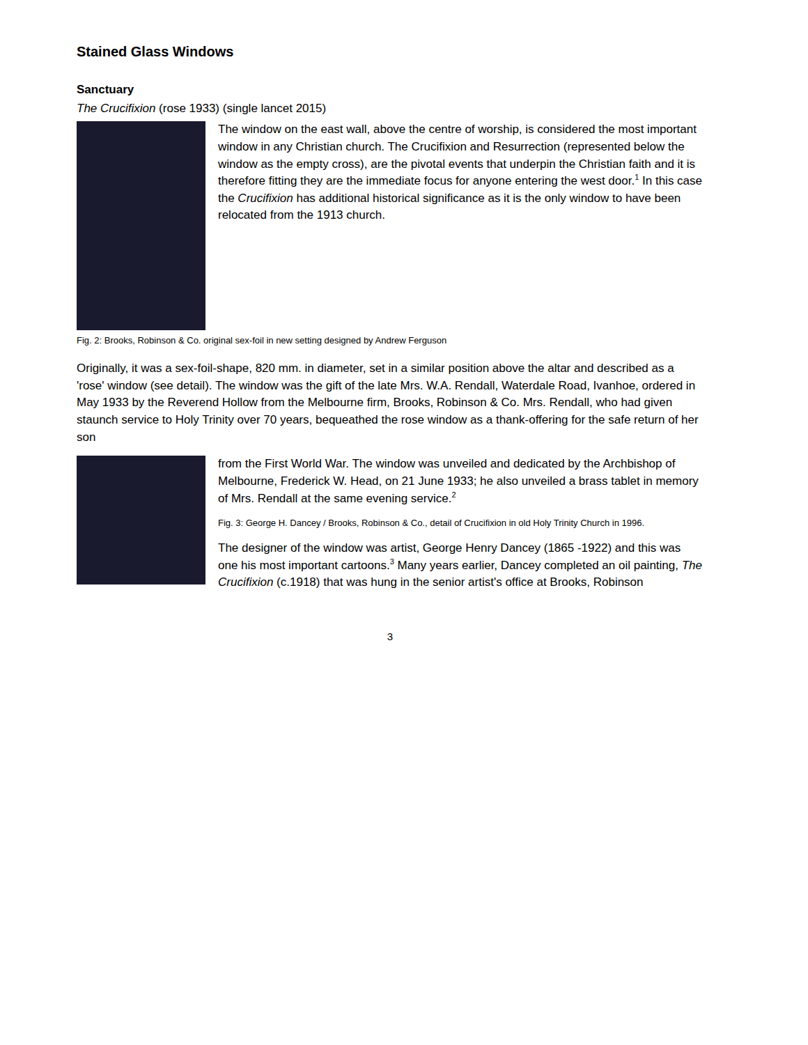Stained Glass Windows
Sanctuary
The Crucifixion (rose 1933) (single lancet 2015)
The window on the east wall, above the centre of worship, is considered the most important window in any Christian church. The Crucifixion and Resurrection (represented below the window as the empty cross), are the pivotal events that underpin the Christian faith and it is therefore fitting they are the immediate focus for anyone entering the west door.1 In this case the Crucifixion has additional historical significance as it is the only window to have been relocated from the 1913 church.
Fig. 2: Brooks, Robinson & Co. original sex-foil in new setting designed by Andrew Ferguson
Originally, it was a sex-foil-shape, 820 mm. in diameter, set in a similar position above the altar and described as a 'rose' window (see detail). The window was the gift of the late Mrs. W.A. Rendall, Waterdale Road, Ivanhoe, ordered in May 1933 by the Reverend Hollow from the Melbourne firm, Brooks, Robinson & Co. Mrs. Rendall, who had given staunch service to Holy Trinity over 70 years, bequeathed the rose window as a thank-offering for the safe return of her son
from the First World War. The window was unveiled and dedicated by the Archbishop of Melbourne, Frederick W. Head, on 21 June 1933; he also unveiled a brass tablet in memory of Mrs. Rendall at the same evening service.2
Fig. 3: George H. Dancey / Brooks, Robinson & Co., detail of Crucifixion in old Holy Trinity Church in 1996.
The designer of the window was artist, George Henry Dancey (1865 -1922) and this was one his most important cartoons.3 Many years earlier, Dancey completed an oil painting, The Crucifixion (c.1918) that was hung in the senior artist's office at Brooks, Robinson
3